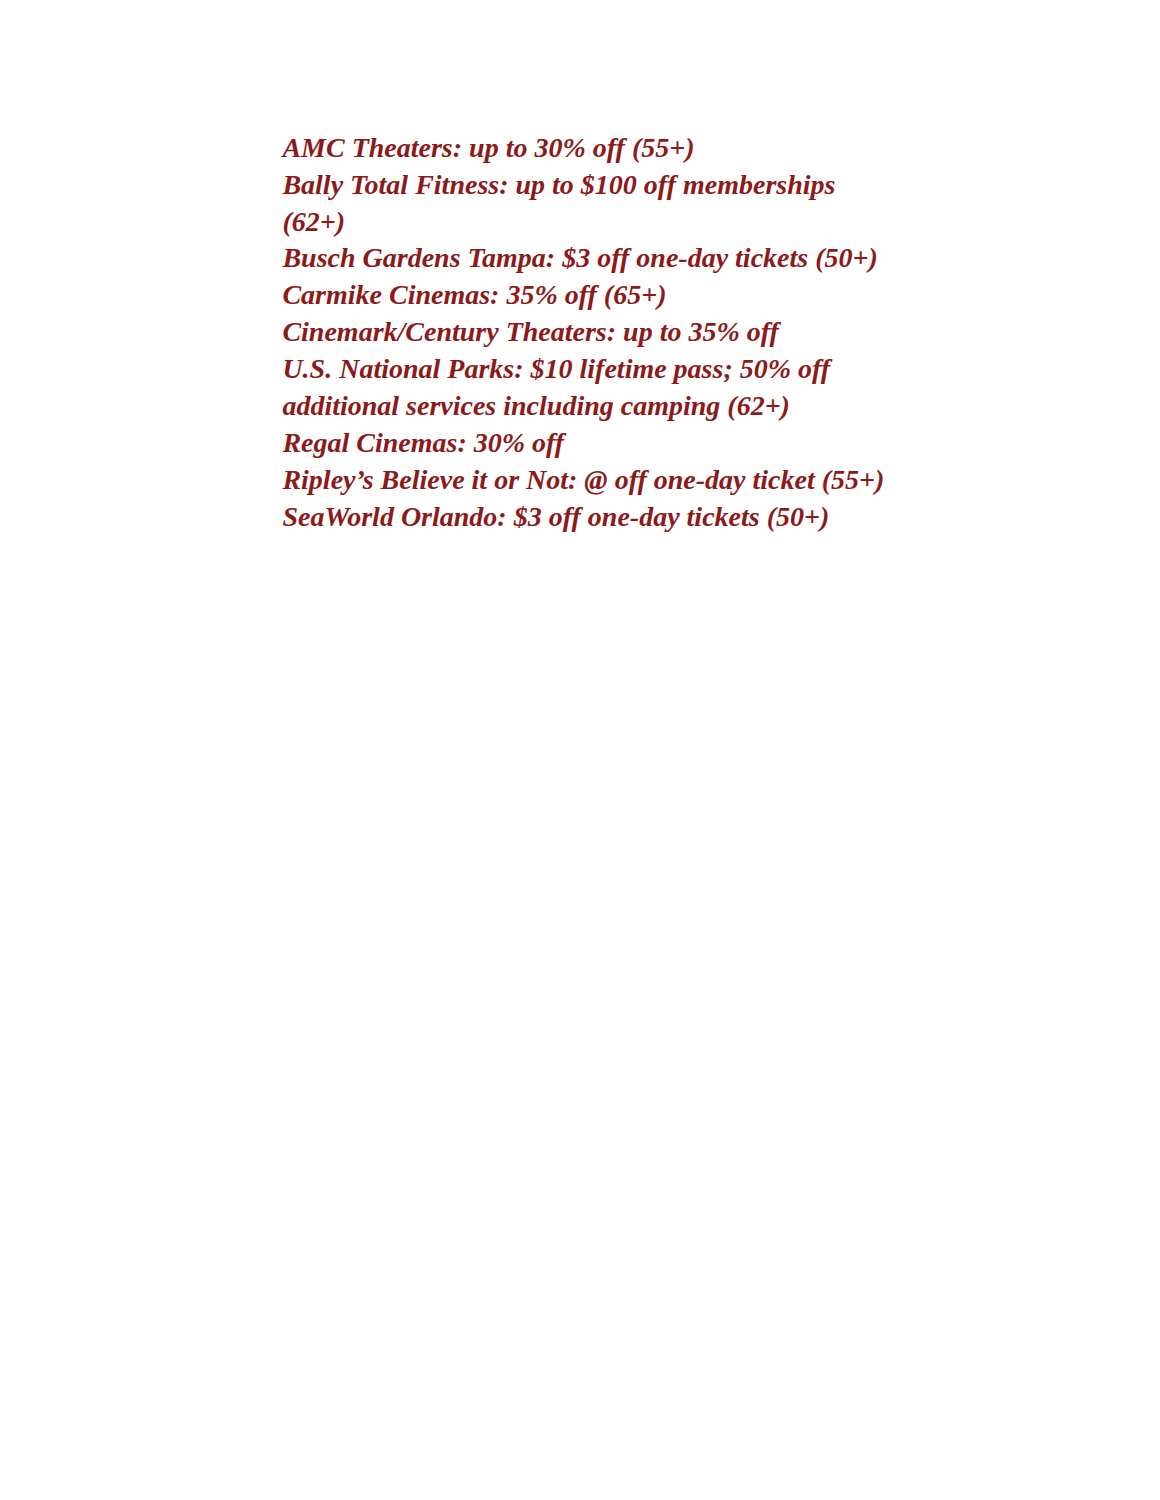AMC Theaters: up to 30% off (55+)
Bally Total Fitness: up to $100 off memberships (62+)
Busch Gardens Tampa: $3 off one-day tickets (50+)
Carmike Cinemas: 35% off (65+)
Cinemark/Century Theaters: up to 35% off
U.S. National Parks: $10 lifetime pass; 50% off additional services including camping (62+)
Regal Cinemas: 30% off
Ripley’s Believe it or Not: @ off one-day ticket (55+)
SeaWorld Orlando: $3 off one-day tickets (50+)